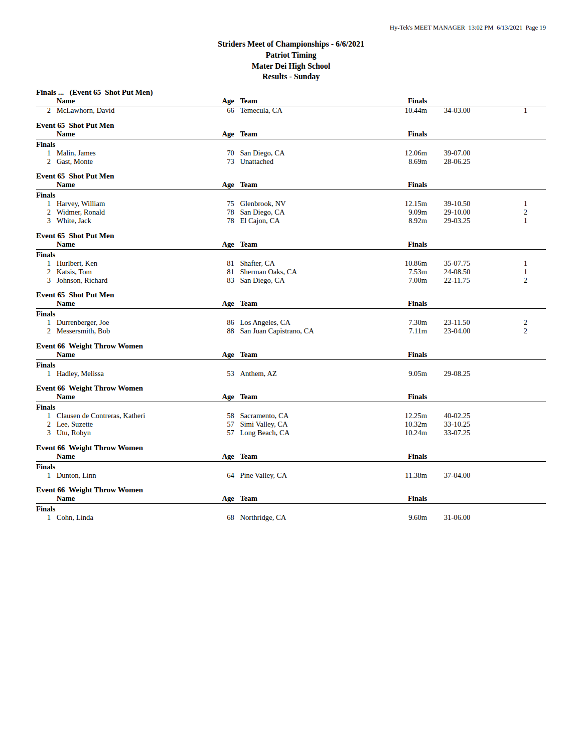Hy-Tek's MEET MANAGER 13:02 PM 6/13/2021 Page 19
Striders Meet of Championships - 6/6/2021
Patriot Timing
Mater Dei High School
Results - Sunday
Finals ... (Event 65 Shot Put Men)
| | Name | Age | Team | Finals | | |
| --- | --- | --- | --- | --- | --- | --- |
| 2 | McLawhorn, David | 66 | Temecula, CA | 10.44m | 34-03.00 | 1 |
Event 65 Shot Put Men
| | Name | Age | Team | Finals | | |
| --- | --- | --- | --- | --- | --- | --- |
| Finals |
| 1 | Malin, James | 70 | San Diego, CA | 12.06m | 39-07.00 | |
| 2 | Gast, Monte | 73 | Unattached | 8.69m | 28-06.25 | |
Event 65 Shot Put Men
| | Name | Age | Team | Finals | | |
| --- | --- | --- | --- | --- | --- | --- |
| Finals |
| 1 | Harvey, William | 75 | Glenbrook, NV | 12.15m | 39-10.50 | 1 |
| 2 | Widmer, Ronald | 78 | San Diego, CA | 9.09m | 29-10.00 | 2 |
| 3 | White, Jack | 78 | El Cajon, CA | 8.92m | 29-03.25 | 1 |
Event 65 Shot Put Men
| | Name | Age | Team | Finals | | |
| --- | --- | --- | --- | --- | --- | --- |
| Finals |
| 1 | Hurlbert, Ken | 81 | Shafter, CA | 10.86m | 35-07.75 | 1 |
| 2 | Katsis, Tom | 81 | Sherman Oaks, CA | 7.53m | 24-08.50 | 1 |
| 3 | Johnson, Richard | 83 | San Diego, CA | 7.00m | 22-11.75 | 2 |
Event 65 Shot Put Men
| | Name | Age | Team | Finals | | |
| --- | --- | --- | --- | --- | --- | --- |
| Finals |
| 1 | Durrenberger, Joe | 86 | Los Angeles, CA | 7.30m | 23-11.50 | 2 |
| 2 | Messersmith, Bob | 88 | San Juan Capistrano, CA | 7.11m | 23-04.00 | 2 |
Event 66 Weight Throw Women
| | Name | Age | Team | Finals | | |
| --- | --- | --- | --- | --- | --- | --- |
| Finals |
| 1 | Hadley, Melissa | 53 | Anthem, AZ | 9.05m | 29-08.25 | |
Event 66 Weight Throw Women
| | Name | Age | Team | Finals | | |
| --- | --- | --- | --- | --- | --- | --- |
| Finals |
| 1 | Clausen de Contreras, Katheri | 58 | Sacramento, CA | 12.25m | 40-02.25 | |
| 2 | Lee, Suzette | 57 | Simi Valley, CA | 10.32m | 33-10.25 | |
| 3 | Utu, Robyn | 57 | Long Beach, CA | 10.24m | 33-07.25 | |
Event 66 Weight Throw Women
| | Name | Age | Team | Finals | | |
| --- | --- | --- | --- | --- | --- | --- |
| Finals |
| 1 | Dunton, Linn | 64 | Pine Valley, CA | 11.38m | 37-04.00 | |
Event 66 Weight Throw Women
| | Name | Age | Team | Finals | | |
| --- | --- | --- | --- | --- | --- | --- |
| Finals |
| 1 | Cohn, Linda | 68 | Northridge, CA | 9.60m | 31-06.00 | |